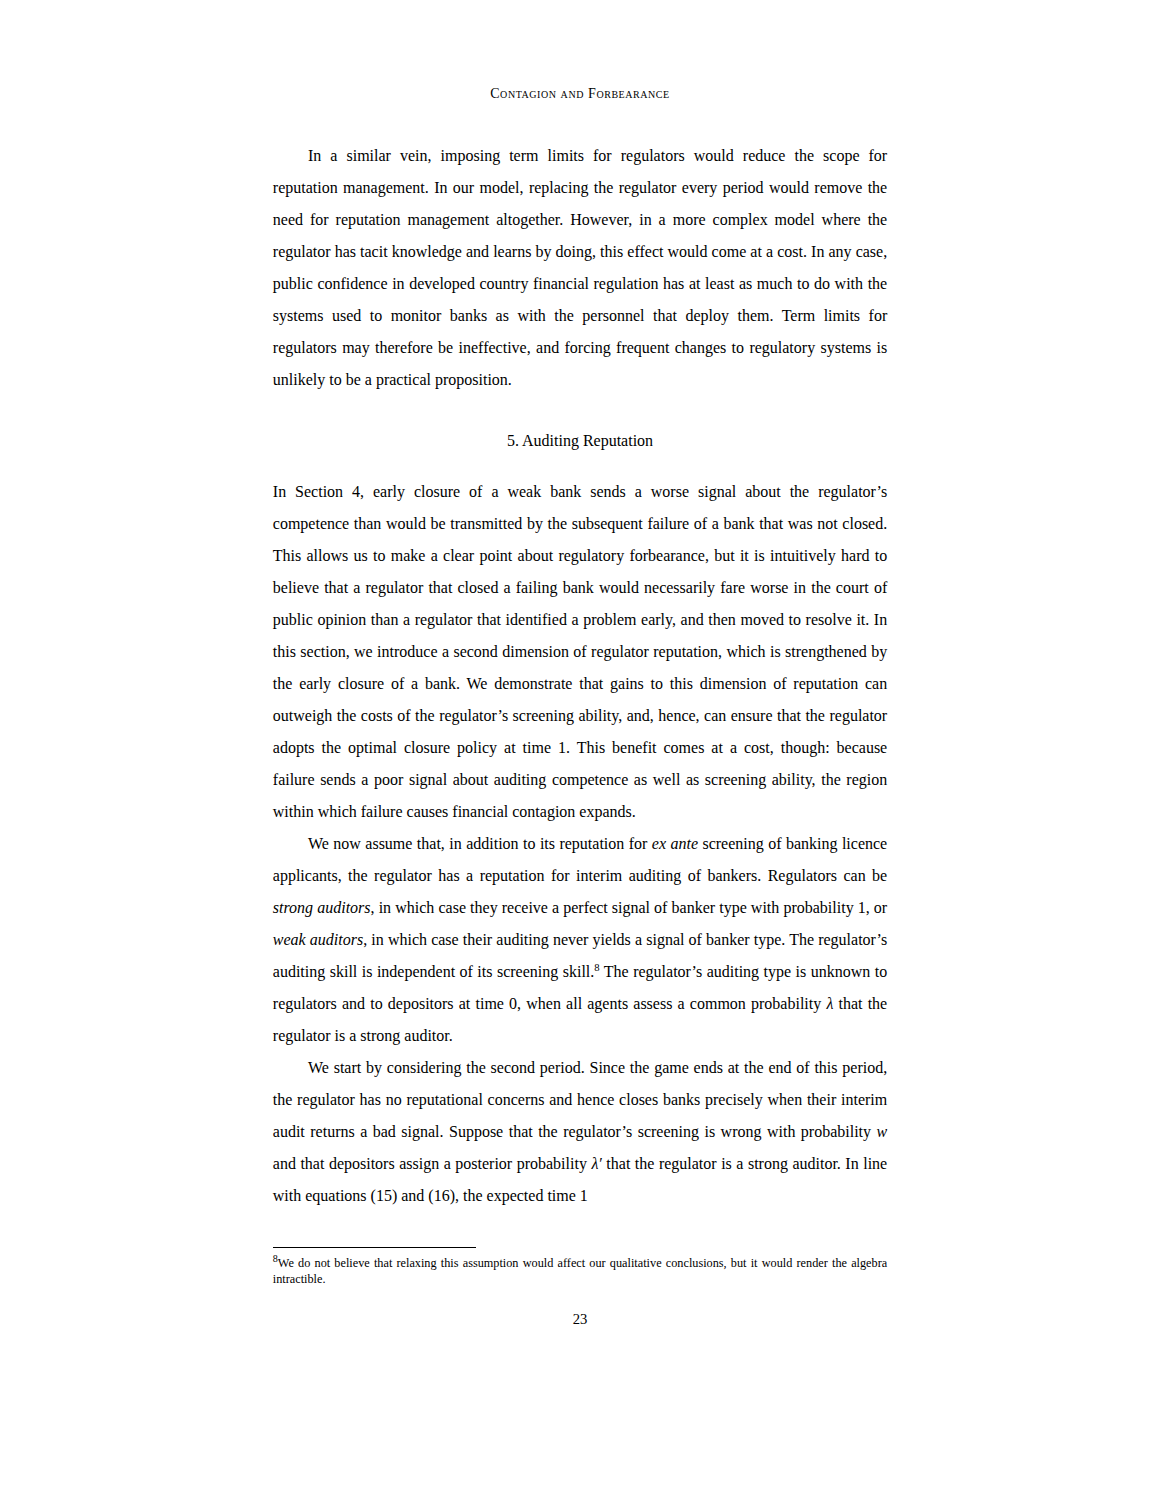Contagion and Forbearance
In a similar vein, imposing term limits for regulators would reduce the scope for reputation management. In our model, replacing the regulator every period would remove the need for reputation management altogether. However, in a more complex model where the regulator has tacit knowledge and learns by doing, this effect would come at a cost. In any case, public confidence in developed country financial regulation has at least as much to do with the systems used to monitor banks as with the personnel that deploy them. Term limits for regulators may therefore be ineffective, and forcing frequent changes to regulatory systems is unlikely to be a practical proposition.
5. Auditing Reputation
In Section 4, early closure of a weak bank sends a worse signal about the regulator’s competence than would be transmitted by the subsequent failure of a bank that was not closed. This allows us to make a clear point about regulatory forbearance, but it is intuitively hard to believe that a regulator that closed a failing bank would necessarily fare worse in the court of public opinion than a regulator that identified a problem early, and then moved to resolve it. In this section, we introduce a second dimension of regulator reputation, which is strengthened by the early closure of a bank. We demonstrate that gains to this dimension of reputation can outweigh the costs of the regulator’s screening ability, and, hence, can ensure that the regulator adopts the optimal closure policy at time 1. This benefit comes at a cost, though: because failure sends a poor signal about auditing competence as well as screening ability, the region within which failure causes financial contagion expands.
We now assume that, in addition to its reputation for ex ante screening of banking licence applicants, the regulator has a reputation for interim auditing of bankers. Regulators can be strong auditors, in which case they receive a perfect signal of banker type with probability 1, or weak auditors, in which case their auditing never yields a signal of banker type. The regulator’s auditing skill is independent of its screening skill.8 The regulator’s auditing type is unknown to regulators and to depositors at time 0, when all agents assess a common probability λ that the regulator is a strong auditor.
We start by considering the second period. Since the game ends at the end of this period, the regulator has no reputational concerns and hence closes banks precisely when their interim audit returns a bad signal. Suppose that the regulator’s screening is wrong with probability w and that depositors assign a posterior probability λ′ that the regulator is a strong auditor. In line with equations (15) and (16), the expected time 1
8We do not believe that relaxing this assumption would affect our qualitative conclusions, but it would render the algebra intractible.
23